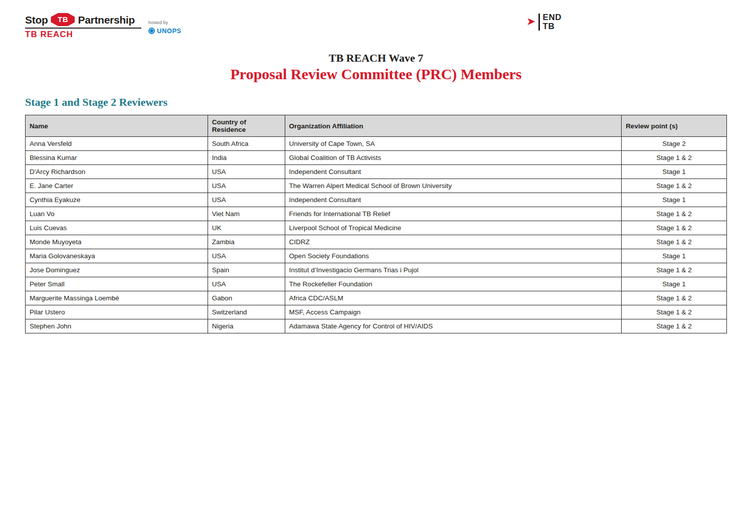Stop TB Partnership
TB REACH
hosted by
UNOPS
➤ END
TB
TB REACH Wave 7
Proposal Review Committee (PRC) Members
Stage 1 and Stage 2 Reviewers
| Name | Country of Residence | Organization Affiliation | Review point (s) |
| --- | --- | --- | --- |
| Anna Versfeld | South Africa | University of Cape Town, SA | Stage 2 |
| Blessina Kumar | India | Global Coalition of TB Activists | Stage 1 & 2 |
| D'Arcy Richardson | USA | Independent Consultant | Stage 1 |
| E. Jane Carter | USA | The Warren Alpert Medical School of Brown University | Stage 1 & 2 |
| Cynthia Eyakuze | USA | Independent Consultant | Stage 1 |
| Luan Vo | Viet Nam | Friends for International TB Relief | Stage 1 & 2 |
| Luis Cuevas | UK | Liverpool School of Tropical Medicine | Stage 1 & 2 |
| Monde Muyoyeta | Zambia | CIDRZ | Stage 1 & 2 |
| Maria Golovaneskaya | USA | Open Society Foundations | Stage 1 |
| Jose Dominguez | Spain | Institut d’Investigacio Germans Trias i Pujol | Stage 1 & 2 |
| Peter Small | USA | The Rockefeller Foundation | Stage 1 |
| Marguerite Massinga Loembé | Gabon | Africa CDC/ASLM | Stage 1 & 2 |
| Pilar Ustero | Switzerland | MSF, Access Campaign | Stage 1 & 2 |
| Stephen John | Nigeria | Adamawa State Agency for Control of HIV/AIDS | Stage 1 & 2 |